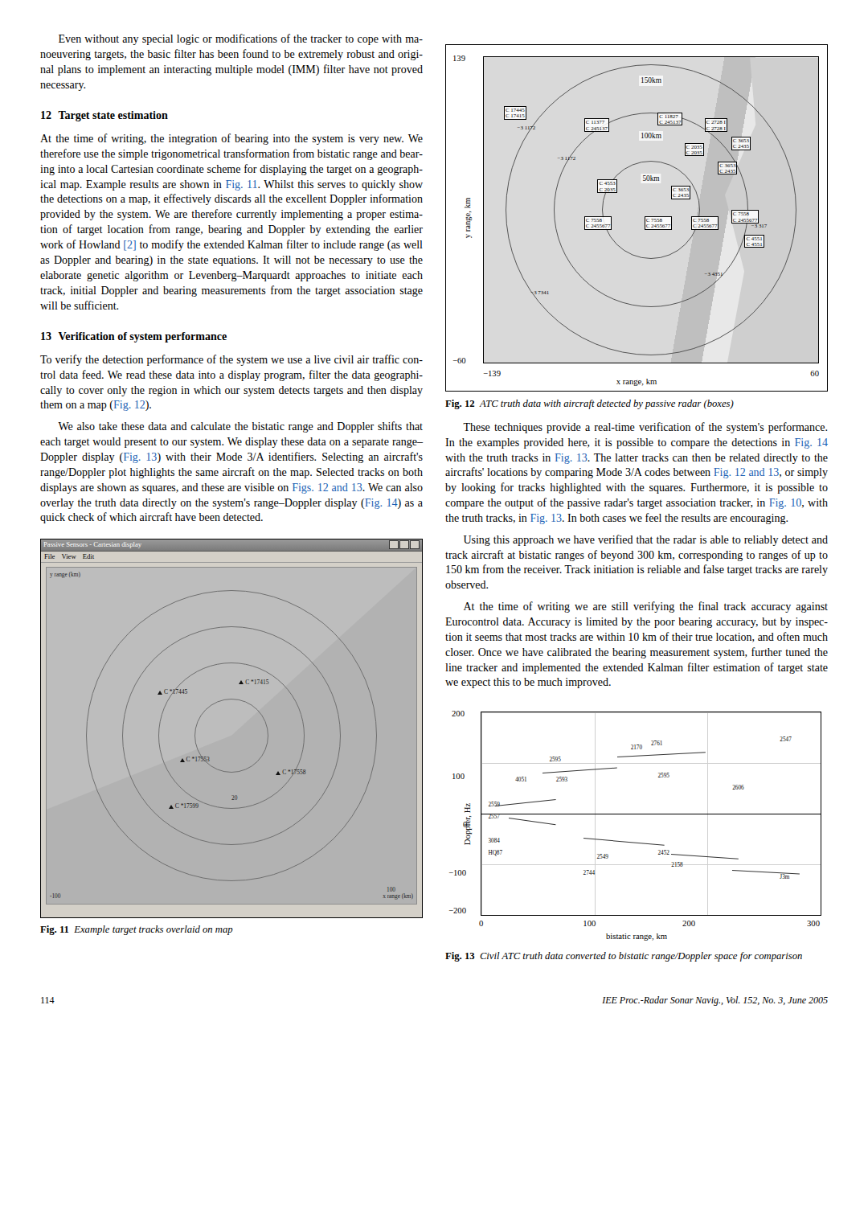Even without any special logic or modifications of the tracker to cope with manoeuvering targets, the basic filter has been found to be extremely robust and original plans to implement an interacting multiple model (IMM) filter have not proved necessary.
12 Target state estimation
At the time of writing, the integration of bearing into the system is very new. We therefore use the simple trigonometrical transformation from bistatic range and bearing into a local Cartesian coordinate scheme for displaying the target on a geographical map. Example results are shown in Fig. 11. Whilst this serves to quickly show the detections on a map, it effectively discards all the excellent Doppler information provided by the system. We are therefore currently implementing a proper estimation of target location from range, bearing and Doppler by extending the earlier work of Howland [2] to modify the extended Kalman filter to include range (as well as Doppler and bearing) in the state equations. It will not be necessary to use the elaborate genetic algorithm or Levenberg–Marquardt approaches to initiate each track, initial Doppler and bearing measurements from the target association stage will be sufficient.
13 Verification of system performance
To verify the detection performance of the system we use a live civil air traffic control data feed. We read these data into a display program, filter the data geographically to cover only the region in which our system detects targets and then display them on a map (Fig. 12).
We also take these data and calculate the bistatic range and Doppler shifts that each target would present to our system. We display these data on a separate range–Doppler display (Fig. 13) with their Mode 3/A identifiers. Selecting an aircraft's range/Doppler plot highlights the same aircraft on the map. Selected tracks on both displays are shown as squares, and these are visible on Figs. 12 and 13. We can also overlay the truth data directly on the system's range–Doppler display (Fig. 14) as a quick check of which aircraft have been detected.
Passive Sensors - Cartesian display
File View Edit
C *17445
C *17415
C *17553
C *17558
C *17599
y range (km)
x range (km)
-100
100
20
Fig. 11 Example target tracks overlaid on map
139
−60
−139
60
y range, km
x range, km
150km
100km
50km
C 17445
C 17415
−3 1172
C 11377
C 245137
C 11827
C 245137
C 2728 I
C 2728 I
C 2035
C 2035
C 3653
C 2435
C 3653
C 2435
−3 1172
C 4553
C 2035
C 3653
C 2435
C 7558
C 2455677
C 7558
C 2455677
C 7558
C 2455677
C 7558
C 2455677
−3 317
C 4551
C 4551
−3 4351
−3 7341
Fig. 12 ATC truth data with aircraft detected by passive radar (boxes)
These techniques provide a real-time verification of the system's performance. In the examples provided here, it is possible to compare the detections in Fig. 14 with the truth tracks in Fig. 13. The latter tracks can then be related directly to the aircrafts' locations by comparing Mode 3/A codes between Fig. 12 and 13, or simply by looking for tracks highlighted with the squares. Furthermore, it is possible to compare the output of the passive radar's target association tracker, in Fig. 10, with the truth tracks, in Fig. 13. In both cases we feel the results are encouraging.
Using this approach we have verified that the radar is able to reliably detect and track aircraft at bistatic ranges of beyond 300 km, corresponding to ranges of up to 150 km from the receiver. Track initiation is reliable and false target tracks are rarely observed.
At the time of writing we are still verifying the final track accuracy against Eurocontrol data. Accuracy is limited by the poor bearing accuracy, but by inspection it seems that most tracks are within 10 km of their true location, and often much closer. Once we have calibrated the bearing measurement system, further tuned the line tracker and implemented the extended Kalman filter estimation of target state we expect this to be much improved.
200
100
0
−100
−200
Doppler, Hz
0
100
200
300
bistatic range, km
2595
2170
2761
2547
4051
2593
2595
2606
2559
2557
3084
HQ87
2549
2744
2452
2158
J3m
Fig. 13 Civil ATC truth data converted to bistatic range/Doppler space for comparison
114
IEE Proc.-Radar Sonar Navig., Vol. 152, No. 3, June 2005